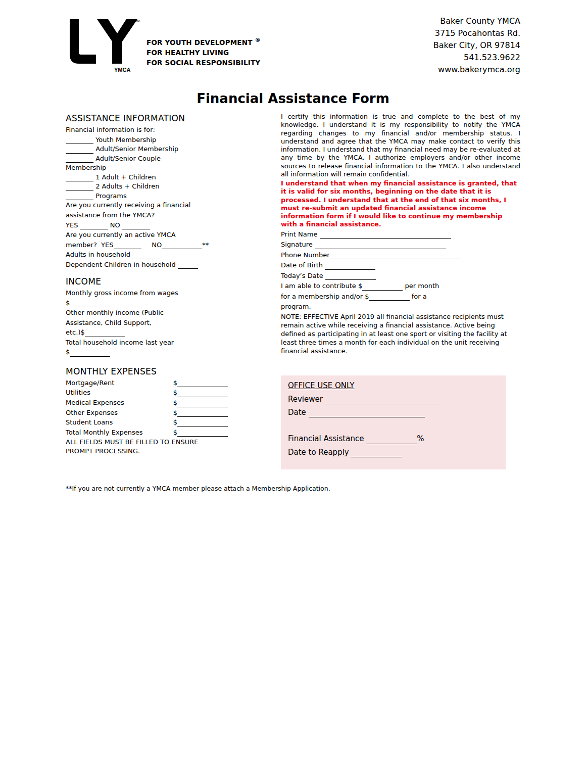YMCA ™
FOR YOUTH DEVELOPMENT ®
FOR HEALTHY LIVING
FOR SOCIAL RESPONSIBILITY
Baker County YMCA
3715 Pocahontas Rd.
Baker City, OR 97814
541.523.9622
www.bakerymca.org
Financial Assistance Form
ASSISTANCE INFORMATION
Financial information is for:
Youth Membership
Adult/Senior Membership
Adult/Senior Couple
Membership
1 Adult + Children
2 Adults + Children
Programs
Are you currently receiving a financial
assistance from the YMCA?
YES NO
Are you currently an active YMCA
member? YES NO **
Adults in household
Dependent Children in household
INCOME
Monthly gross income from wages
$
Other monthly income (Public
Assistance, Child Support,
etc.)$
Total household income last year
$
MONTHLY EXPENSES
| Mortgage/Rent | $ |
| Utilities | $ |
| Medical Expenses | $ |
| Other Expenses | $ |
| Student Loans | $ |
| Total Monthly Expenses | $ |
ALL FIELDS MUST BE FILLED TO ENSURE
PROMPT PROCESSING.
I certify this information is true and complete to the best of my knowledge. I understand it is my responsibility to notify the YMCA regarding changes to my financial and/or membership status. I understand and agree that the YMCA may make contact to verify this information. I understand that my financial need may be re-evaluated at any time by the YMCA. I authorize employers and/or other income sources to release financial information to the YMCA. I also understand all information will remain confidential.
I understand that when my financial assistance is granted, that it is valid for six months, beginning on the date that it is processed. I understand that at the end of that six months, I must re-submit an updated financial assistance income information form if I would like to continue my membership with a financial assistance.
Print Name
Signature
Phone Number
Date of Birth
Today’s Date
I am able to contribute $ per month
for a membership and/or $ for a
program.
NOTE: EFFECTIVE April 2019 all financial assistance recipients must remain active while receiving a financial assistance. Active being defined as participating in at least one sport or visiting the facility at least three times a month for each individual on the unit receiving financial assistance.
OFFICE USE ONLY
Reviewer
Date
Financial Assistance %
Date to Reapply
**If you are not currently a YMCA member please attach a Membership Application.